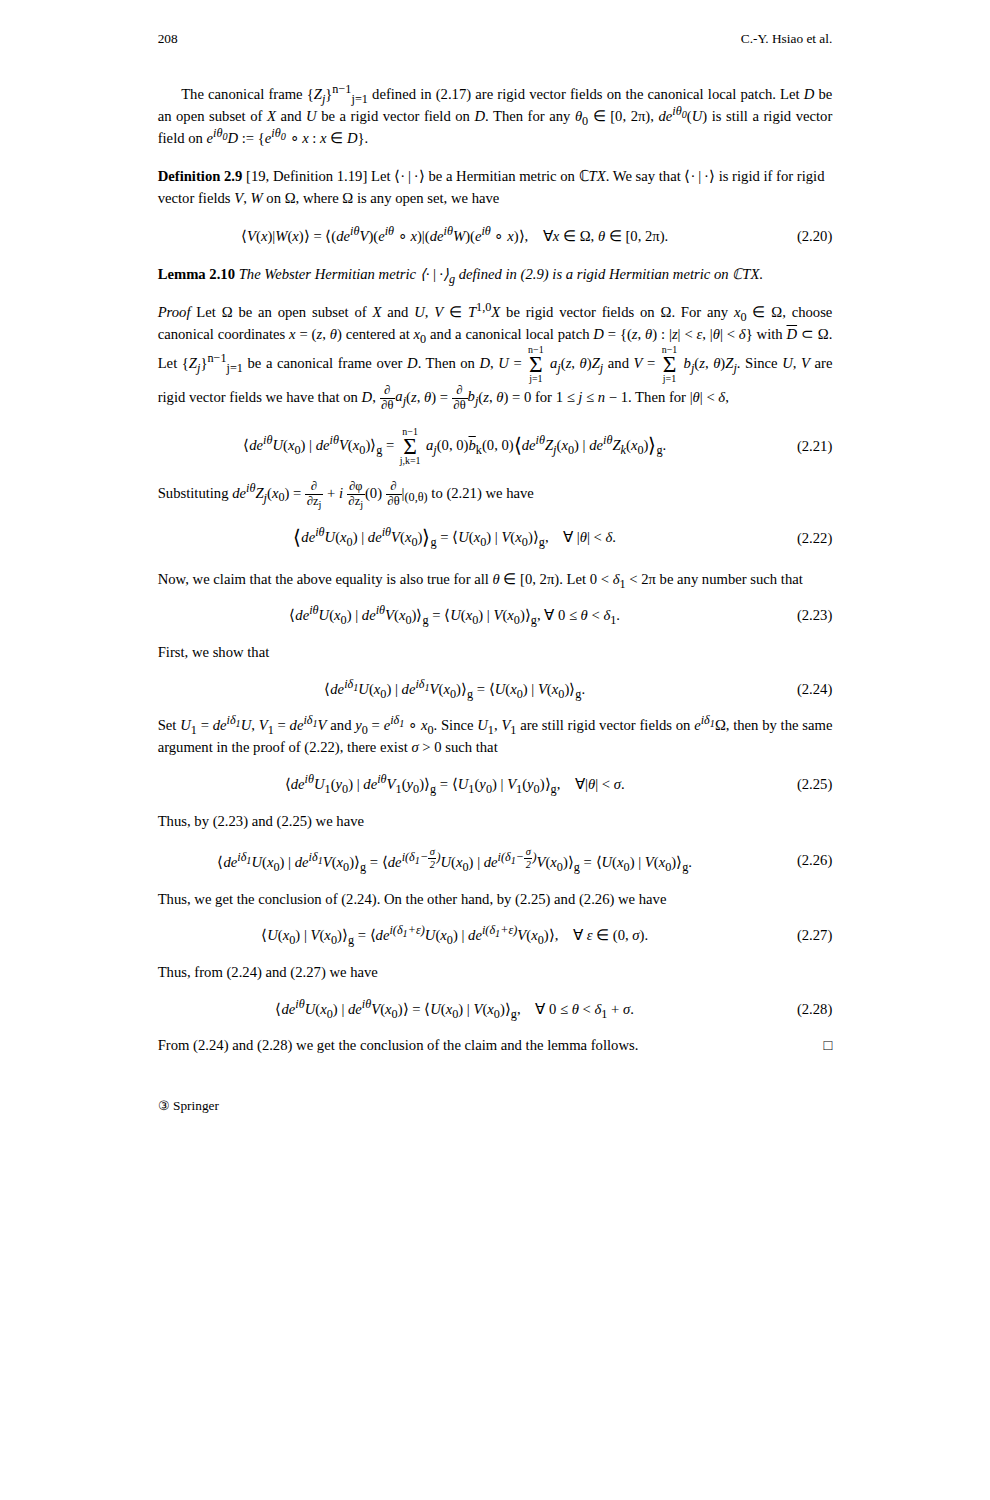208 C.-Y. Hsiao et al.
The canonical frame {Zj}n−1j=1 defined in (2.17) are rigid vector fields on the canonical local patch. Let D be an open subset of X and U be a rigid vector field on D. Then for any θ0 ∈ [0, 2π), deiθ0(U) is still a rigid vector field on eiθ0D := {eiθ0 ∘ x : x ∈ D}.
Definition 2.9 [19, Definition 1.19] Let ⟨· | ·⟩ be a Hermitian metric on ℂTX. We say that ⟨· | ·⟩ is rigid if for rigid vector fields V, W on Ω, where Ω is any open set, we have
⟨V(x)|W(x)⟩ = ⟨(deiθV)(eiθ ∘ x)|(deiθW)(eiθ ∘ x)⟩, ∀x ∈ Ω, θ ∈ [0, 2π).
(2.20)
Lemma 2.10 The Webster Hermitian metric ⟨· | ·⟩g defined in (2.9) is a rigid Hermitian metric on ℂTX.
Proof Let Ω be an open subset of X and U, V ∈ T1,0X be rigid vector fields on Ω. For any x0 ∈ Ω, choose canonical coordinates x = (z, θ) centered at x0 and a canonical local patch D = {(z, θ) : |z| < ε, |θ| < δ} with D ⊂ Ω. Let {Zj}n−1j=1 be a canonical frame over D. Then on D, U = n−1 Σj=1 aj(z, θ)Zj and V = n−1 Σj=1 bj(z, θ)Zj. Since U, V are rigid vector fields we have that on D, ∂∂θ aj(z, θ) = ∂∂θ bj(z, θ) = 0 for 1 ≤ j ≤ n − 1. Then for |θ| < δ,
⟨deiθU(x0) | deiθV(x0)⟩g = n−1 Σj,k=1 aj(0, 0)bk(0, 0)⟨deiθZj(x0) | deiθZk(x0)⟩g.
(2.21)
Substituting deiθZj(x0) = ∂∂zj + i ∂φ∂zj(0) ∂∂θ|(0,θ) to (2.21) we have
⟨deiθU(x0) | deiθV(x0)⟩g = ⟨U(x0) | V(x0)⟩g, ∀ |θ| < δ.
(2.22)
Now, we claim that the above equality is also true for all θ ∈ [0, 2π). Let 0 < δ1 < 2π be any number such that
⟨deiθU(x0) | deiθV(x0)⟩g = ⟨U(x0) | V(x0)⟩g, ∀ 0 ≤ θ < δ1.
(2.23)
First, we show that
⟨deiδ1U(x0) | deiδ1V(x0)⟩g = ⟨U(x0) | V(x0)⟩g.
(2.24)
Set U1 = deiδ1U, V1 = deiδ1V and y0 = eiδ1 ∘ x0. Since U1, V1 are still rigid vector fields on eiδ1 Ω, then by the same argument in the proof of (2.22), there exist σ > 0 such that
⟨deiθU1(y0) | deiθV1(y0)⟩g = ⟨U1(y0) | V1(y0)⟩g, ∀|θ| < σ.
(2.25)
Thus, by (2.23) and (2.25) we have
⟨deiδ1U(x0) | deiδ1V(x0)⟩g = ⟨dei(δ1−σ 2)U(x0) | dei(δ1−σ 2)V(x0)⟩g = ⟨U(x0) | V(x0)⟩g.
(2.26)
Thus, we get the conclusion of (2.24). On the other hand, by (2.25) and (2.26) we have
⟨U(x0) | V(x0)⟩g = ⟨dei(δ1+ε)U(x0) | dei(δ1+ε)V(x0)⟩, ∀ ε ∈ (0, σ).
(2.27)
Thus, from (2.24) and (2.27) we have
⟨deiθU(x0) | deiθV(x0)⟩ = ⟨U(x0) | V(x0)⟩g, ∀ 0 ≤ θ < δ1 + σ.
(2.28)
From (2.24) and (2.28) we get the conclusion of the claim and the lemma follows. □
③ Springer